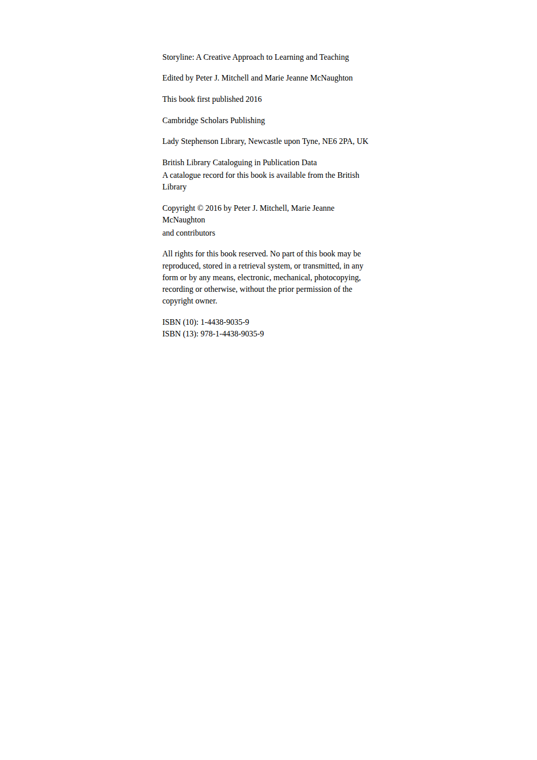Storyline: A Creative Approach to Learning and Teaching
Edited by Peter J. Mitchell and Marie Jeanne McNaughton
This book first published 2016
Cambridge Scholars Publishing
Lady Stephenson Library, Newcastle upon Tyne, NE6 2PA, UK
British Library Cataloguing in Publication Data
A catalogue record for this book is available from the British Library
Copyright © 2016 by Peter J. Mitchell, Marie Jeanne McNaughton
and contributors
All rights for this book reserved. No part of this book may be reproduced, stored in a retrieval system, or transmitted, in any form or by any means, electronic, mechanical, photocopying, recording or otherwise, without the prior permission of the copyright owner.
ISBN (10): 1-4438-9035-9
ISBN (13): 978-1-4438-9035-9